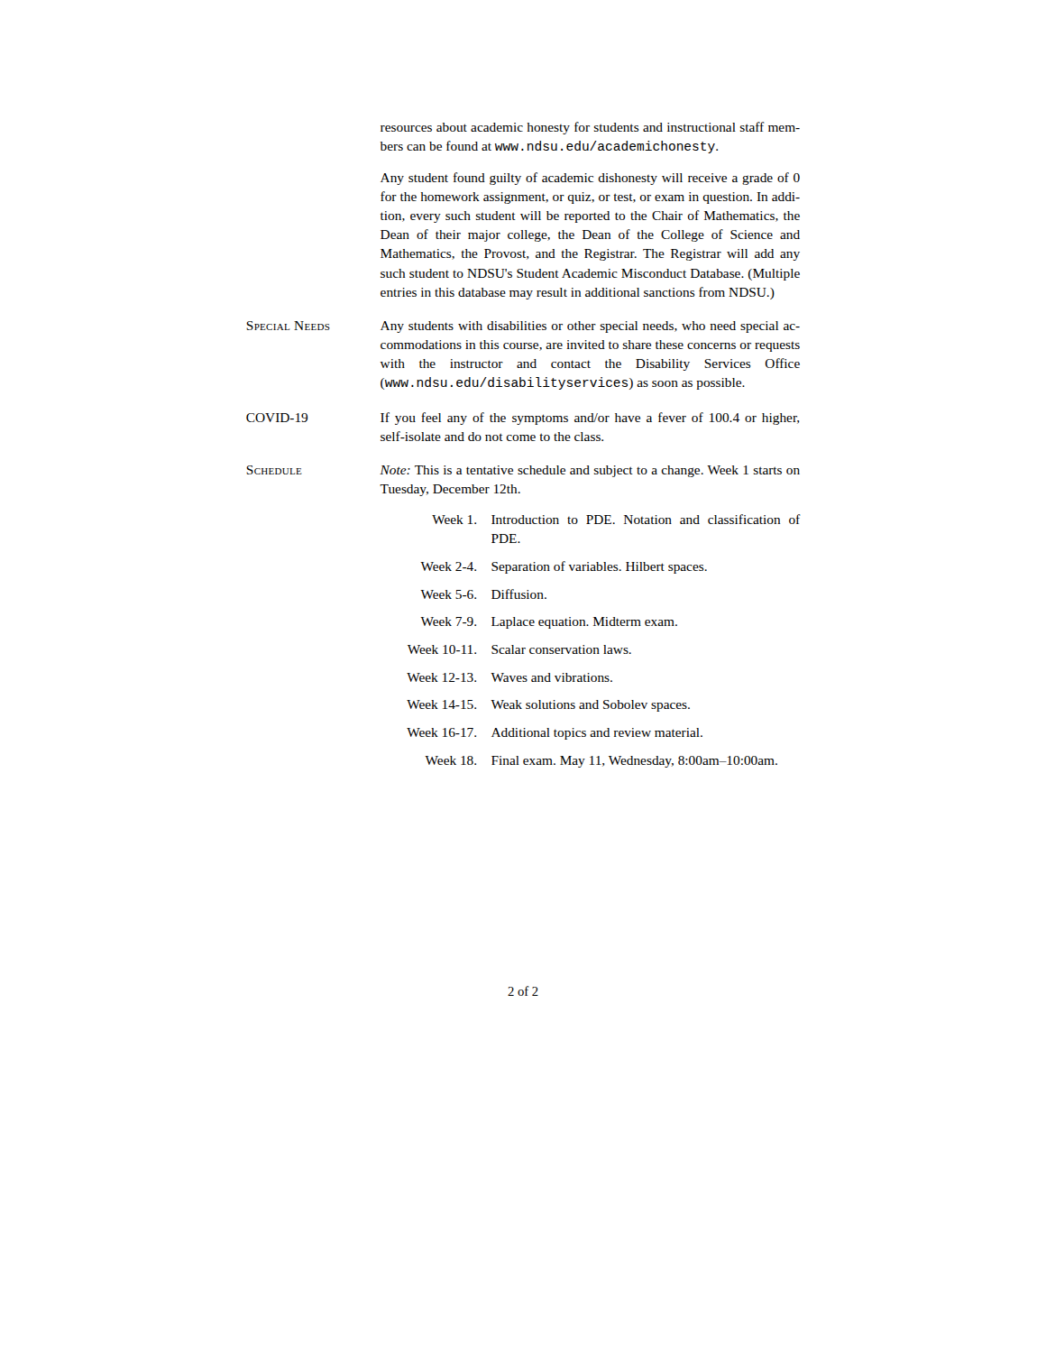resources about academic honesty for students and instructional staff members can be found at www.ndsu.edu/academichonesty.
Any student found guilty of academic dishonesty will receive a grade of 0 for the homework assignment, or quiz, or test, or exam in question. In addition, every such student will be reported to the Chair of Mathematics, the Dean of their major college, the Dean of the College of Science and Mathematics, the Provost, and the Registrar. The Registrar will add any such student to NDSU's Student Academic Misconduct Database. (Multiple entries in this database may result in additional sanctions from NDSU.)
Special Needs
Any students with disabilities or other special needs, who need special accommodations in this course, are invited to share these concerns or requests with the instructor and contact the Disability Services Office (www.ndsu.edu/disabilityservices) as soon as possible.
COVID-19
If you feel any of the symptoms and/or have a fever of 100.4 or higher, self-isolate and do not come to the class.
Schedule
Note: This is a tentative schedule and subject to a change. Week 1 starts on Tuesday, December 12th.
Week 1. Introduction to PDE. Notation and classification of PDE.
Week 2-4. Separation of variables. Hilbert spaces.
Week 5-6. Diffusion.
Week 7-9. Laplace equation. Midterm exam.
Week 10-11. Scalar conservation laws.
Week 12-13. Waves and vibrations.
Week 14-15. Weak solutions and Sobolev spaces.
Week 16-17. Additional topics and review material.
Week 18. Final exam. May 11, Wednesday, 8:00am–10:00am.
2 of 2